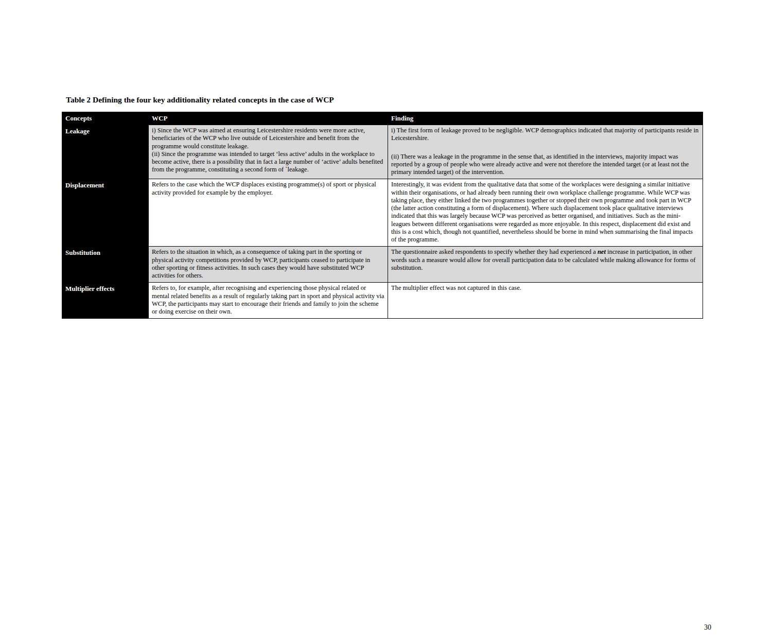Table 2 Defining the four key additionality related concepts in the case of WCP
| Concepts | WCP | Finding |
| --- | --- | --- |
| Leakage | i) Since the WCP was aimed at ensuring Leicestershire residents were more active, beneficiaries of the WCP who live outside of Leicestershire and benefit from the programme would constitute leakage. (ii) Since the programme was intended to target ‘less active’ adults in the workplace to become active, there is a possibility that in fact a large number of ‘active’ adults benefited from the programme, constituting a second form of `leakage. | i) The first form of leakage proved to be negligible. WCP demographics indicated that majority of participants reside in Leicestershire. (ii) There was a leakage in the programme in the sense that, as identified in the interviews, majority impact was reported by a group of people who were already active and were not therefore the intended target (or at least not the primary intended target) of the intervention. |
| Displacement | Refers to the case which the WCP displaces existing programme(s) of sport or physical activity provided for example by the employer. | Interestingly, it was evident from the qualitative data that some of the workplaces were designing a similar initiative within their organisations, or had already been running their own workplace challenge programme. While WCP was taking place, they either linked the two programmes together or stopped their own programme and took part in WCP (the latter action constituting a form of displacement). Where such displacement took place qualitative interviews indicated that this was largely because WCP was perceived as better organised, and initiatives. Such as the mini-leagues between different organisations were regarded as more enjoyable. In this respect, displacement did exist and this is a cost which, though not quantified, nevertheless should be borne in mind when summarising the final impacts of the programme. |
| Substitution | Refers to the situation in which, as a consequence of taking part in the sporting or physical activity competitions provided by WCP, participants ceased to participate in other sporting or fitness activities. In such cases they would have substituted WCP activities for others. | The questionnaire asked respondents to specify whether they had experienced a net increase in participation, in other words such a measure would allow for overall participation data to be calculated while making allowance for forms of substitution. |
| Multiplier effects | Refers to, for example, after recognising and experiencing those physical related or mental related benefits as a result of regularly taking part in sport and physical activity via WCP, the participants may start to encourage their friends and family to join the scheme or doing exercise on their own. | The multiplier effect was not captured in this case. |
30